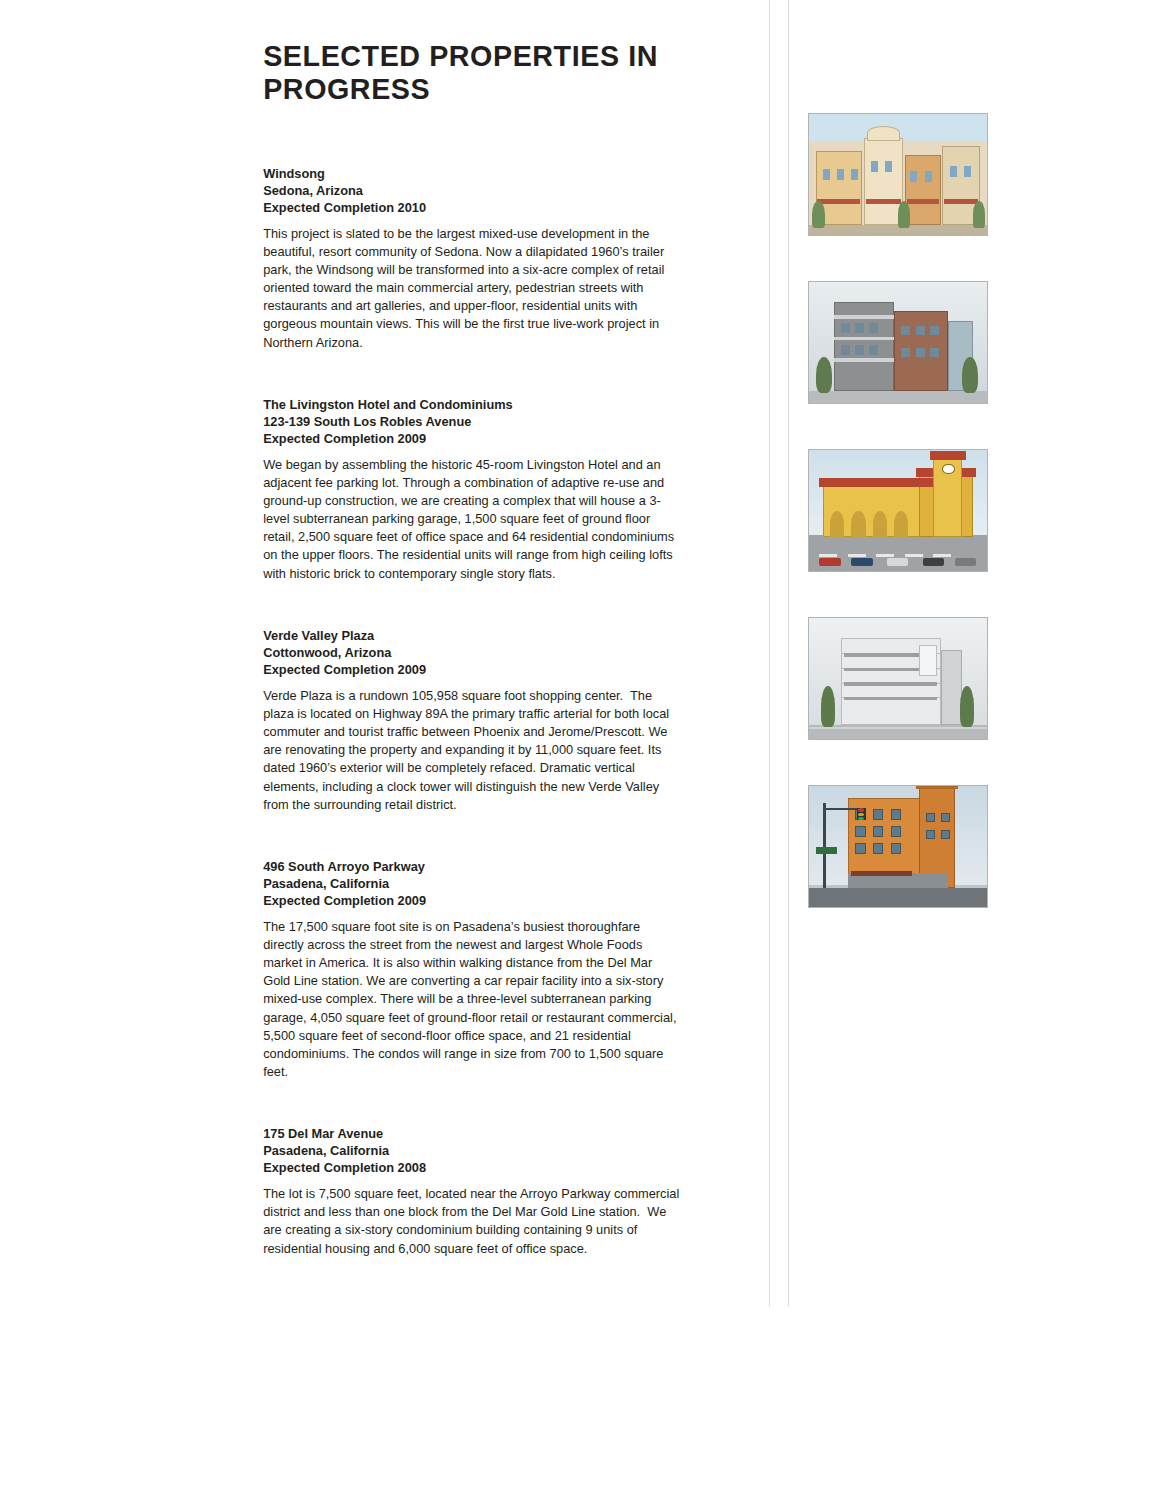SELECTED PROPERTIES IN PROGRESS
Windsong
Sedona, Arizona
Expected Completion 2010
This project is slated to be the largest mixed-use development in the beautiful, resort community of Sedona. Now a dilapidated 1960’s trailer park, the Windsong will be transformed into a six-acre complex of retail oriented toward the main commercial artery, pedestrian streets with restaurants and art galleries, and upper-floor, residential units with gorgeous mountain views. This will be the first true live-work project in Northern Arizona.
The Livingston Hotel and Condominiums
123-139 South Los Robles Avenue
Expected Completion 2009
We began by assembling the historic 45-room Livingston Hotel and an adjacent fee parking lot. Through a combination of adaptive re-use and ground-up construction, we are creating a complex that will house a 3-level subterranean parking garage, 1,500 square feet of ground floor retail, 2,500 square feet of office space and 64 residential condominiums on the upper floors. The residential units will range from high ceiling lofts with historic brick to contemporary single story flats.
Verde Valley Plaza
Cottonwood, Arizona
Expected Completion 2009
Verde Plaza is a rundown 105,958 square foot shopping center. The plaza is located on Highway 89A the primary traffic arterial for both local commuter and tourist traffic between Phoenix and Jerome/Prescott. We are renovating the property and expanding it by 11,000 square feet. Its dated 1960’s exterior will be completely refaced. Dramatic vertical elements, including a clock tower will distinguish the new Verde Valley from the surrounding retail district.
496 South Arroyo Parkway
Pasadena, California
Expected Completion 2009
The 17,500 square foot site is on Pasadena’s busiest thoroughfare directly across the street from the newest and largest Whole Foods market in America. It is also within walking distance from the Del Mar Gold Line station. We are converting a car repair facility into a six-story mixed-use complex. There will be a three-level subterranean parking garage, 4,050 square feet of ground-floor retail or restaurant commercial, 5,500 square feet of second-floor office space, and 21 residential condominiums. The condos will range in size from 700 to 1,500 square feet.
175 Del Mar Avenue
Pasadena, California
Expected Completion 2008
The lot is 7,500 square feet, located near the Arroyo Parkway commercial district and less than one block from the Del Mar Gold Line station. We are creating a six-story condominium building containing 9 units of residential housing and 6,000 square feet of office space.